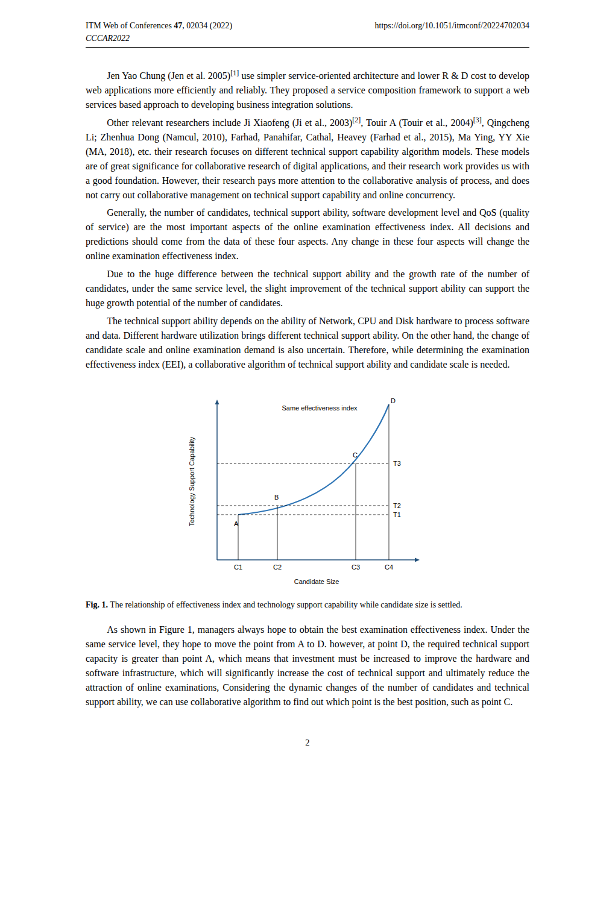ITM Web of Conferences 47, 02034 (2022) CCCAR2022
https://doi.org/10.1051/itmconf/20224702034
Jen Yao Chung (Jen et al. 2005)[1] use simpler service-oriented architecture and lower R & D cost to develop web applications more efficiently and reliably. They proposed a service composition framework to support a web services based approach to developing business integration solutions.
Other relevant researchers include Ji Xiaofeng (Ji et al., 2003)[2], Touir A (Touir et al., 2004)[3], Qingcheng Li; Zhenhua Dong (Namcul, 2010), Farhad, Panahifar, Cathal, Heavey (Farhad et al., 2015), Ma Ying, YY Xie (MA, 2018), etc. their research focuses on different technical support capability algorithm models. These models are of great significance for collaborative research of digital applications, and their research work provides us with a good foundation. However, their research pays more attention to the collaborative analysis of process, and does not carry out collaborative management on technical support capability and online concurrency.
Generally, the number of candidates, technical support ability, software development level and QoS (quality of service) are the most important aspects of the online examination effectiveness index. All decisions and predictions should come from the data of these four aspects. Any change in these four aspects will change the online examination effectiveness index.
Due to the huge difference between the technical support ability and the growth rate of the number of candidates, under the same service level, the slight improvement of the technical support ability can support the huge growth potential of the number of candidates.
The technical support ability depends on the ability of Network, CPU and Disk hardware to process software and data. Different hardware utilization brings different technical support ability. On the other hand, the change of candidate scale and online examination demand is also uncertain. Therefore, while determining the examination effectiveness index (EEI), a collaborative algorithm of technical support ability and candidate scale is needed.
Technology Support Capability Candidate Size Same effectiveness index T3 T2 T1 A B C D C1 C2 C3 C4
Fig. 1. The relationship of effectiveness index and technology support capability while candidate size is settled.
As shown in Figure 1, managers always hope to obtain the best examination effectiveness index. Under the same service level, they hope to move the point from A to D. however, at point D, the required technical support capacity is greater than point A, which means that investment must be increased to improve the hardware and software infrastructure, which will significantly increase the cost of technical support and ultimately reduce the attraction of online examinations, Considering the dynamic changes of the number of candidates and technical support ability, we can use collaborative algorithm to find out which point is the best position, such as point C.
2